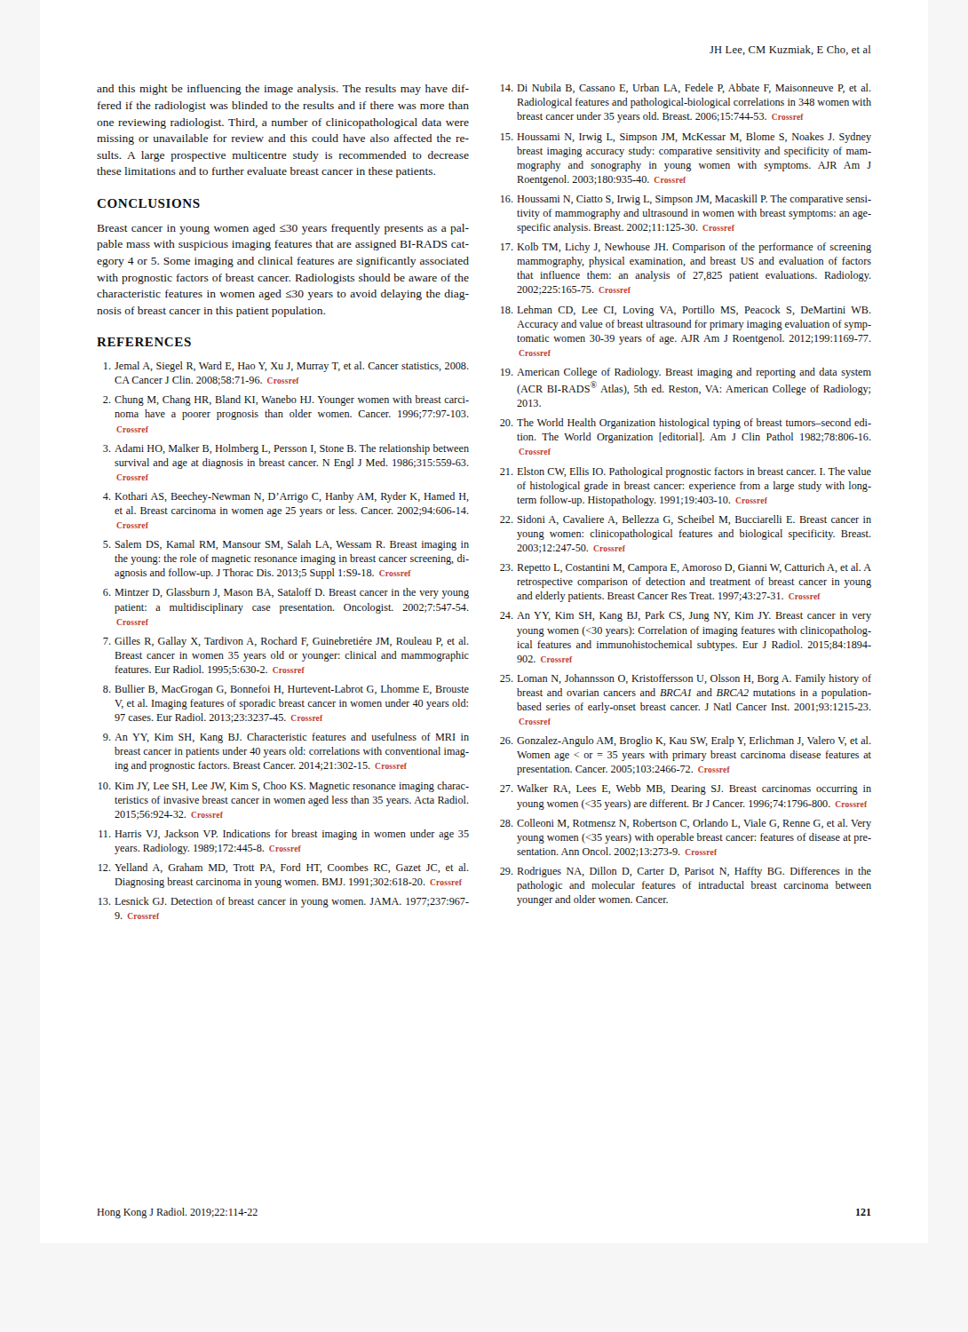JH Lee, CM Kuzmiak, E Cho, et al
and this might be influencing the image analysis. The results may have differed if the radiologist was blinded to the results and if there was more than one reviewing radiologist. Third, a number of clinicopathological data were missing or unavailable for review and this could have also affected the results. A large prospective multicentre study is recommended to decrease these limitations and to further evaluate breast cancer in these patients.
CONCLUSIONS
Breast cancer in young women aged ≤30 years frequently presents as a palpable mass with suspicious imaging features that are assigned BI-RADS category 4 or 5. Some imaging and clinical features are significantly associated with prognostic factors of breast cancer. Radiologists should be aware of the characteristic features in women aged ≤30 years to avoid delaying the diagnosis of breast cancer in this patient population.
REFERENCES
Jemal A, Siegel R, Ward E, Hao Y, Xu J, Murray T, et al. Cancer statistics, 2008. CA Cancer J Clin. 2008;58:71-96. Crossref
Chung M, Chang HR, Bland KI, Wanebo HJ. Younger women with breast carcinoma have a poorer prognosis than older women. Cancer. 1996;77:97-103. Crossref
Adami HO, Malker B, Holmberg L, Persson I, Stone B. The relationship between survival and age at diagnosis in breast cancer. N Engl J Med. 1986;315:559-63. Crossref
Kothari AS, Beechey-Newman N, D’Arrigo C, Hanby AM, Ryder K, Hamed H, et al. Breast carcinoma in women age 25 years or less. Cancer. 2002;94:606-14. Crossref
Salem DS, Kamal RM, Mansour SM, Salah LA, Wessam R. Breast imaging in the young: the role of magnetic resonance imaging in breast cancer screening, diagnosis and follow-up. J Thorac Dis. 2013;5 Suppl 1:S9-18. Crossref
Mintzer D, Glassburn J, Mason BA, Sataloff D. Breast cancer in the very young patient: a multidisciplinary case presentation. Oncologist. 2002;7:547-54. Crossref
Gilles R, Gallay X, Tardivon A, Rochard F, Guinebretiére JM, Rouleau P, et al. Breast cancer in women 35 years old or younger: clinical and mammographic features. Eur Radiol. 1995;5:630-2. Crossref
Bullier B, MacGrogan G, Bonnefoi H, Hurtevent-Labrot G, Lhomme E, Brouste V, et al. Imaging features of sporadic breast cancer in women under 40 years old: 97 cases. Eur Radiol. 2013;23:3237-45. Crossref
An YY, Kim SH, Kang BJ. Characteristic features and usefulness of MRI in breast cancer in patients under 40 years old: correlations with conventional imaging and prognostic factors. Breast Cancer. 2014;21:302-15. Crossref
Kim JY, Lee SH, Lee JW, Kim S, Choo KS. Magnetic resonance imaging characteristics of invasive breast cancer in women aged less than 35 years. Acta Radiol. 2015;56:924-32. Crossref
Harris VJ, Jackson VP. Indications for breast imaging in women under age 35 years. Radiology. 1989;172:445-8. Crossref
Yelland A, Graham MD, Trott PA, Ford HT, Coombes RC, Gazet JC, et al. Diagnosing breast carcinoma in young women. BMJ. 1991;302:618-20. Crossref
Lesnick GJ. Detection of breast cancer in young women. JAMA. 1977;237:967-9. Crossref
Di Nubila B, Cassano E, Urban LA, Fedele P, Abbate F, Maisonneuve P, et al. Radiological features and pathological-biological correlations in 348 women with breast cancer under 35 years old. Breast. 2006;15:744-53. Crossref
Houssami N, Irwig L, Simpson JM, McKessar M, Blome S, Noakes J. Sydney breast imaging accuracy study: comparative sensitivity and specificity of mammography and sonography in young women with symptoms. AJR Am J Roentgenol. 2003;180:935-40. Crossref
Houssami N, Ciatto S, Irwig L, Simpson JM, Macaskill P. The comparative sensitivity of mammography and ultrasound in women with breast symptoms: an age-specific analysis. Breast. 2002;11:125-30. Crossref
Kolb TM, Lichy J, Newhouse JH. Comparison of the performance of screening mammography, physical examination, and breast US and evaluation of factors that influence them: an analysis of 27,825 patient evaluations. Radiology. 2002;225:165-75. Crossref
Lehman CD, Lee CI, Loving VA, Portillo MS, Peacock S, DeMartini WB. Accuracy and value of breast ultrasound for primary imaging evaluation of symptomatic women 30-39 years of age. AJR Am J Roentgenol. 2012;199:1169-77. Crossref
American College of Radiology. Breast imaging and reporting and data system (ACR BI-RADS® Atlas), 5th ed. Reston, VA: American College of Radiology; 2013.
The World Health Organization histological typing of breast tumors–second edition. The World Organization [editorial]. Am J Clin Pathol 1982;78:806-16. Crossref
Elston CW, Ellis IO. Pathological prognostic factors in breast cancer. I. The value of histological grade in breast cancer: experience from a large study with long-term follow-up. Histopathology. 1991;19:403-10. Crossref
Sidoni A, Cavaliere A, Bellezza G, Scheibel M, Bucciarelli E. Breast cancer in young women: clinicopathological features and biological specificity. Breast. 2003;12:247-50. Crossref
Repetto L, Costantini M, Campora E, Amoroso D, Gianni W, Catturich A, et al. A retrospective comparison of detection and treatment of breast cancer in young and elderly patients. Breast Cancer Res Treat. 1997;43:27-31. Crossref
An YY, Kim SH, Kang BJ, Park CS, Jung NY, Kim JY. Breast cancer in very young women (<30 years): Correlation of imaging features with clinicopathological features and immunohistochemical subtypes. Eur J Radiol. 2015;84:1894-902. Crossref
Loman N, Johannsson O, Kristoffersson U, Olsson H, Borg A. Family history of breast and ovarian cancers and BRCA1 and BRCA2 mutations in a population-based series of early-onset breast cancer. J Natl Cancer Inst. 2001;93:1215-23. Crossref
Gonzalez-Angulo AM, Broglio K, Kau SW, Eralp Y, Erlichman J, Valero V, et al. Women age < or = 35 years with primary breast carcinoma disease features at presentation. Cancer. 2005;103:2466-72. Crossref
Walker RA, Lees E, Webb MB, Dearing SJ. Breast carcinomas occurring in young women (<35 years) are different. Br J Cancer. 1996;74:1796-800. Crossref
Colleoni M, Rotmensz N, Robertson C, Orlando L, Viale G, Renne G, et al. Very young women (<35 years) with operable breast cancer: features of disease at presentation. Ann Oncol. 2002;13:273-9. Crossref
Rodrigues NA, Dillon D, Carter D, Parisot N, Haffty BG. Differences in the pathologic and molecular features of intraductal breast carcinoma between younger and older women. Cancer.
Hong Kong J Radiol. 2019;22:114-22
121